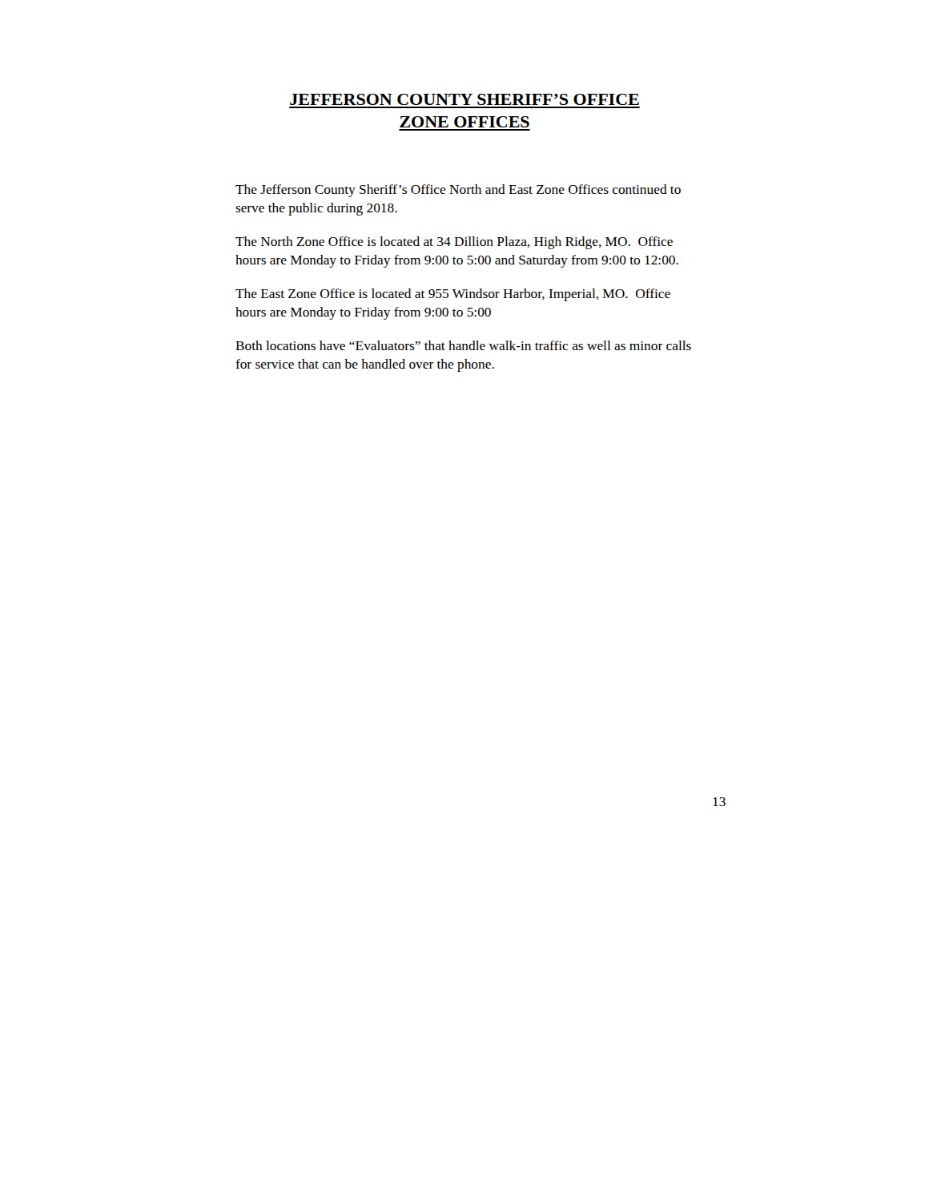JEFFERSON COUNTY SHERIFF’S OFFICE
ZONE OFFICES
The Jefferson County Sheriff’s Office North and East Zone Offices continued to serve the public during 2018.
The North Zone Office is located at 34 Dillion Plaza, High Ridge, MO. Office hours are Monday to Friday from 9:00 to 5:00 and Saturday from 9:00 to 12:00.
The East Zone Office is located at 955 Windsor Harbor, Imperial, MO. Office hours are Monday to Friday from 9:00 to 5:00
Both locations have “Evaluators” that handle walk-in traffic as well as minor calls for service that can be handled over the phone.
13